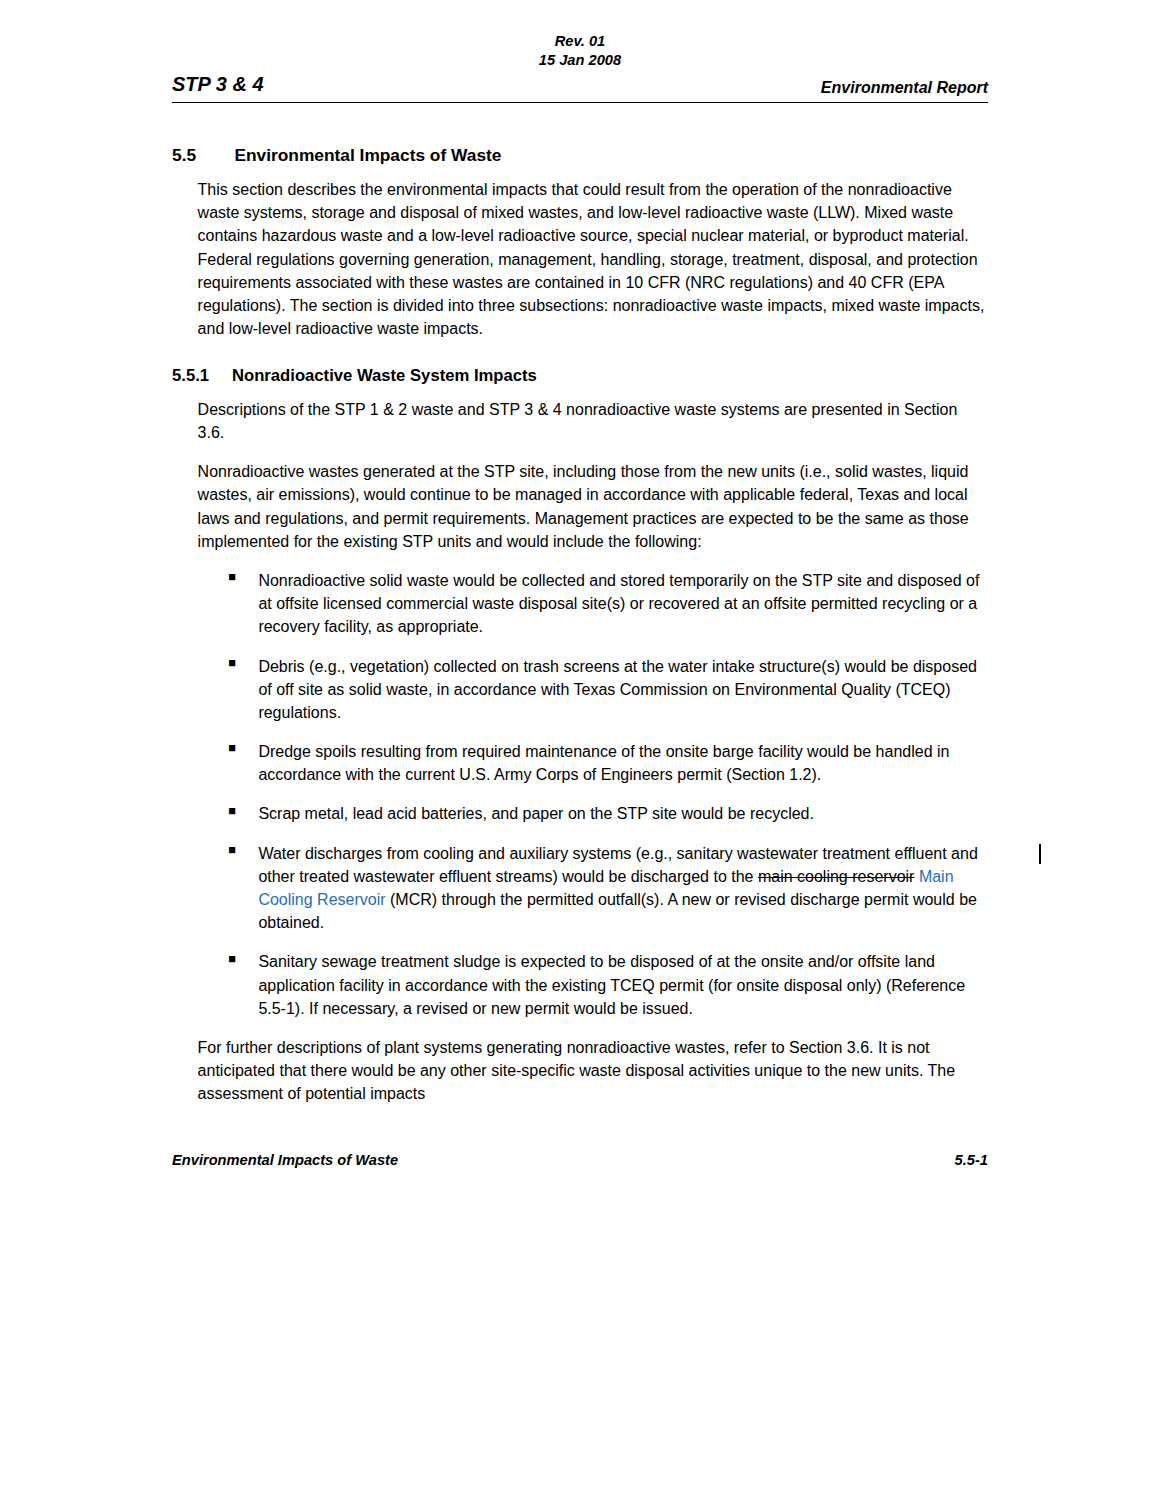Rev. 01
15 Jan 2008
STP 3 & 4 Environmental Report
5.5 Environmental Impacts of Waste
This section describes the environmental impacts that could result from the operation of the nonradioactive waste systems, storage and disposal of mixed wastes, and low-level radioactive waste (LLW). Mixed waste contains hazardous waste and a low-level radioactive source, special nuclear material, or byproduct material. Federal regulations governing generation, management, handling, storage, treatment, disposal, and protection requirements associated with these wastes are contained in 10 CFR (NRC regulations) and 40 CFR (EPA regulations). The section is divided into three subsections: nonradioactive waste impacts, mixed waste impacts, and low-level radioactive waste impacts.
5.5.1 Nonradioactive Waste System Impacts
Descriptions of the STP 1 & 2 waste and STP 3 & 4 nonradioactive waste systems are presented in Section 3.6.
Nonradioactive wastes generated at the STP site, including those from the new units (i.e., solid wastes, liquid wastes, air emissions), would continue to be managed in accordance with applicable federal, Texas and local laws and regulations, and permit requirements. Management practices are expected to be the same as those implemented for the existing STP units and would include the following:
Nonradioactive solid waste would be collected and stored temporarily on the STP site and disposed of at offsite licensed commercial waste disposal site(s) or recovered at an offsite permitted recycling or a recovery facility, as appropriate.
Debris (e.g., vegetation) collected on trash screens at the water intake structure(s) would be disposed of off site as solid waste, in accordance with Texas Commission on Environmental Quality (TCEQ) regulations.
Dredge spoils resulting from required maintenance of the onsite barge facility would be handled in accordance with the current U.S. Army Corps of Engineers permit (Section 1.2).
Scrap metal, lead acid batteries, and paper on the STP site would be recycled.
Water discharges from cooling and auxiliary systems (e.g., sanitary wastewater treatment effluent and other treated wastewater effluent streams) would be discharged to the main cooling reservoir Main Cooling Reservoir (MCR) through the permitted outfall(s). A new or revised discharge permit would be obtained.
Sanitary sewage treatment sludge is expected to be disposed of at the onsite and/or offsite land application facility in accordance with the existing TCEQ permit (for onsite disposal only) (Reference 5.5-1). If necessary, a revised or new permit would be issued.
For further descriptions of plant systems generating nonradioactive wastes, refer to Section 3.6. It is not anticipated that there would be any other site-specific waste disposal activities unique to the new units. The assessment of potential impacts
Environmental Impacts of Waste 5.5-1